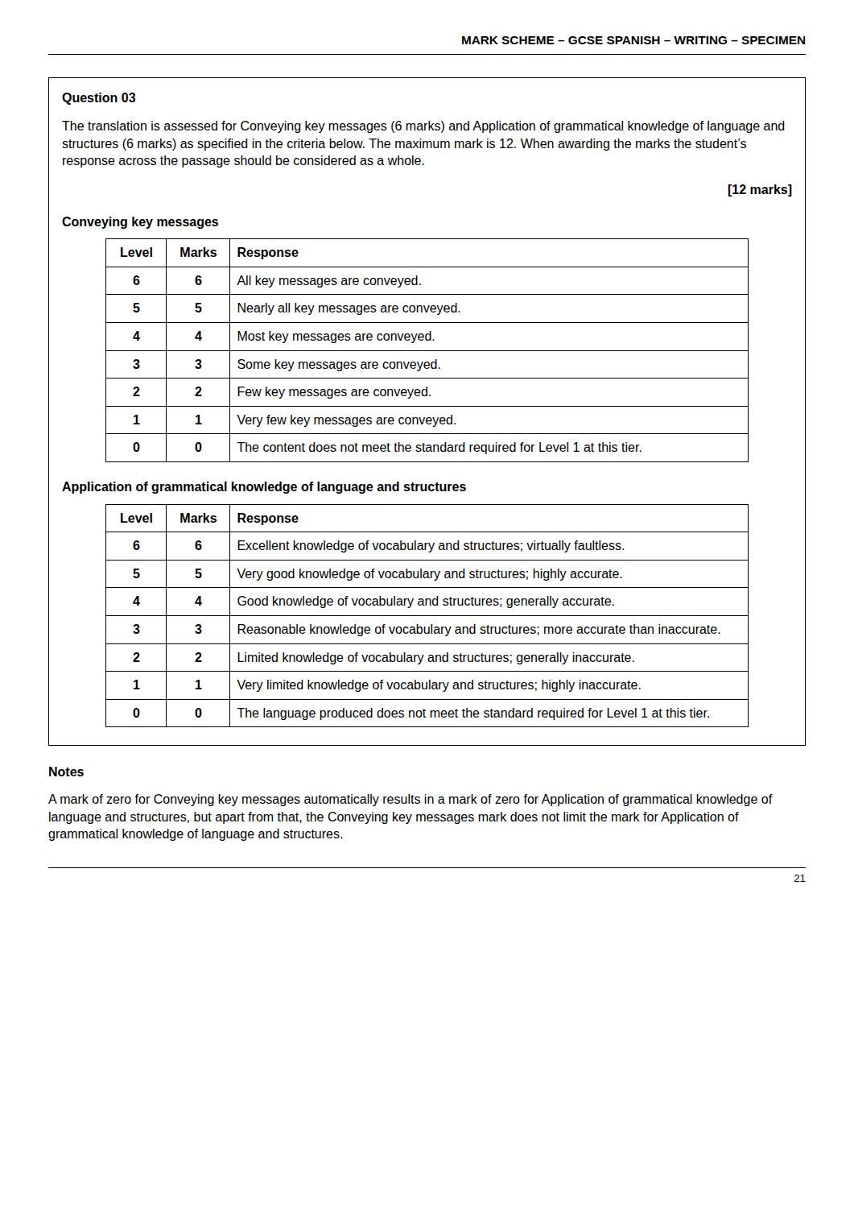MARK SCHEME – GCSE SPANISH – WRITING – SPECIMEN
Question 03
The translation is assessed for Conveying key messages (6 marks) and Application of grammatical knowledge of language and structures (6 marks) as specified in the criteria below. The maximum mark is 12. When awarding the marks the student’s response across the passage should be considered as a whole.
[12 marks]
Conveying key messages
| Level | Marks | Response |
| --- | --- | --- |
| 6 | 6 | All key messages are conveyed. |
| 5 | 5 | Nearly all key messages are conveyed. |
| 4 | 4 | Most key messages are conveyed. |
| 3 | 3 | Some key messages are conveyed. |
| 2 | 2 | Few key messages are conveyed. |
| 1 | 1 | Very few key messages are conveyed. |
| 0 | 0 | The content does not meet the standard required for Level 1 at this tier. |
Application of grammatical knowledge of language and structures
| Level | Marks | Response |
| --- | --- | --- |
| 6 | 6 | Excellent knowledge of vocabulary and structures; virtually faultless. |
| 5 | 5 | Very good knowledge of vocabulary and structures; highly accurate. |
| 4 | 4 | Good knowledge of vocabulary and structures; generally accurate. |
| 3 | 3 | Reasonable knowledge of vocabulary and structures; more accurate than inaccurate. |
| 2 | 2 | Limited knowledge of vocabulary and structures; generally inaccurate. |
| 1 | 1 | Very limited knowledge of vocabulary and structures; highly inaccurate. |
| 0 | 0 | The language produced does not meet the standard required for Level 1 at this tier. |
Notes
A mark of zero for Conveying key messages automatically results in a mark of zero for Application of grammatical knowledge of language and structures, but apart from that, the Conveying key messages mark does not limit the mark for Application of grammatical knowledge of language and structures.
21